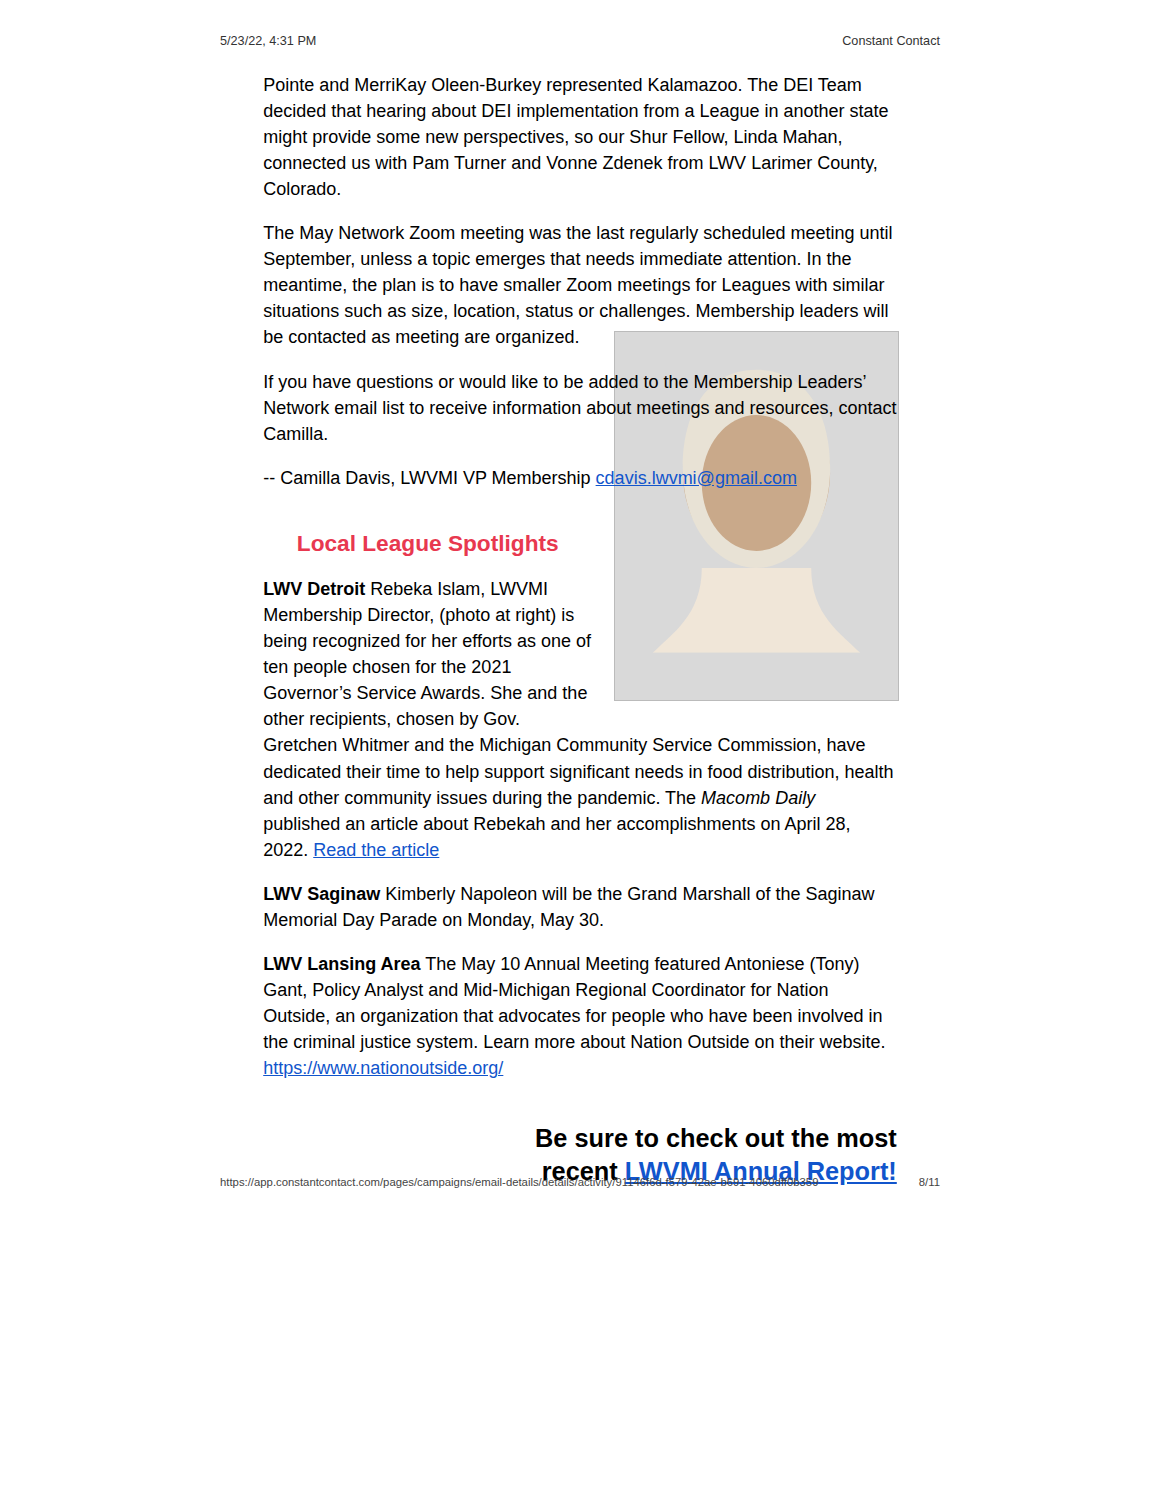5/23/22, 4:31 PM Constant Contact
Pointe and MerriKay Oleen-Burkey represented Kalamazoo. The DEI Team decided that hearing about DEI implementation from a League in another state might provide some new perspectives, so our Shur Fellow, Linda Mahan, connected us with Pam Turner and Vonne Zdenek from LWV Larimer County, Colorado.
The May Network Zoom meeting was the last regularly scheduled meeting until September, unless a topic emerges that needs immediate attention. In the meantime, the plan is to have smaller Zoom meetings for Leagues with similar situations such as size, location, status or challenges. Membership leaders will be contacted as meeting are organized.
If you have questions or would like to be added to the Membership Leaders’ Network email list to receive information about meetings and resources, contact Camilla.
-- Camilla Davis, LWVMI VP Membership cdavis.lwvmi@gmail.com
Local League Spotlights
LWV Detroit Rebeka Islam, LWVMI Membership Director, (photo at right) is being recognized for her efforts as one of ten people chosen for the 2021 Governor’s Service Awards. She and the other recipients, chosen by Gov. Gretchen Whitmer and the Michigan Community Service Commission, have dedicated their time to help support significant needs in food distribution, health and other community issues during the pandemic. The Macomb Daily published an article about Rebekah and her accomplishments on April 28, 2022. Read the article
LWV Saginaw Kimberly Napoleon will be the Grand Marshall of the Saginaw Memorial Day Parade on Monday, May 30.
LWV Lansing Area The May 10 Annual Meeting featured Antoniese (Tony) Gant, Policy Analyst and Mid-Michigan Regional Coordinator for Nation Outside, an organization that advocates for people who have been involved in the criminal justice system. Learn more about Nation Outside on their website. https://www.nationoutside.org/
Be sure to check out the most
recent LWVMI Annual Report!
https://app.constantcontact.com/pages/campaigns/email-details/details/activity/91146f6d-f579-42ae-b691-4060dff0b359 8/11